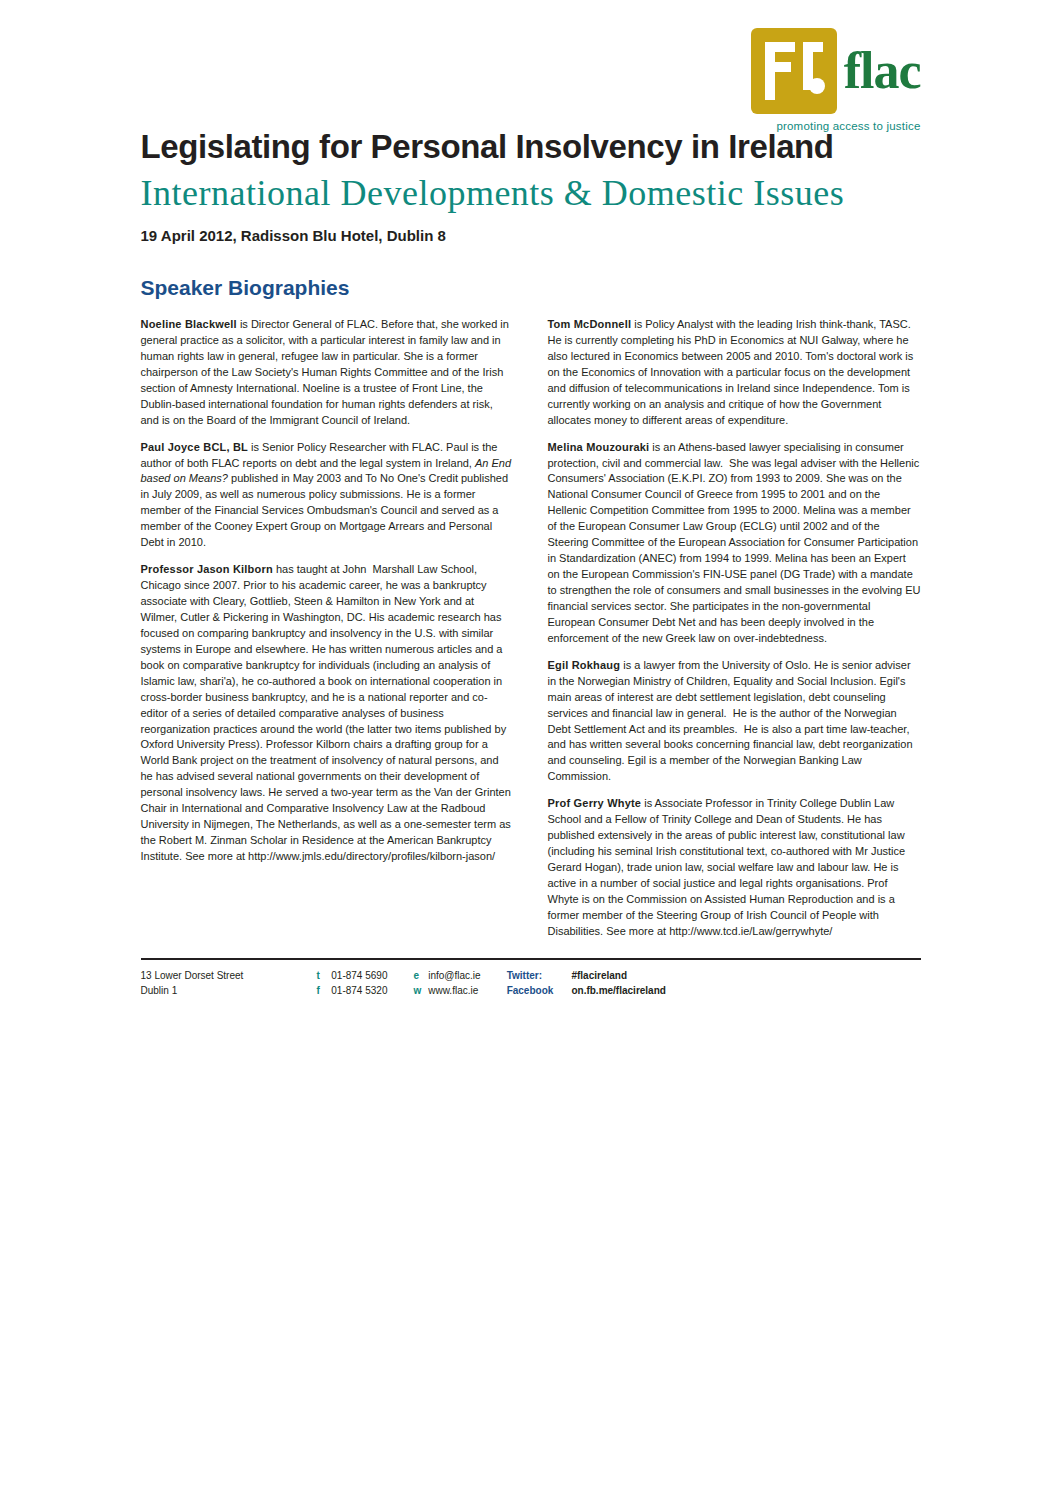flac
promoting access to justice
Legislating for Personal Insolvency in Ireland
International Developments & Domestic Issues
19 April 2012, Radisson Blu Hotel, Dublin 8
Speaker Biographies
Noeline Blackwell is Director General of FLAC. Before that, she worked in general practice as a solicitor, with a particular interest in family law and in human rights law in general, refugee law in particular. She is a former chairperson of the Law Society's Human Rights Committee and of the Irish section of Amnesty International. Noeline is a trustee of Front Line, the Dublin-based international foundation for human rights defenders at risk, and is on the Board of the Immigrant Council of Ireland.
Paul Joyce BCL, BL is Senior Policy Researcher with FLAC. Paul is the author of both FLAC reports on debt and the legal system in Ireland, An End based on Means? published in May 2003 and To No One's Credit published in July 2009, as well as numerous policy submissions. He is a former member of the Financial Services Ombudsman's Council and served as a member of the Cooney Expert Group on Mortgage Arrears and Personal Debt in 2010.
Professor Jason Kilborn has taught at John Marshall Law School, Chicago since 2007. Prior to his academic career, he was a bankruptcy associate with Cleary, Gottlieb, Steen & Hamilton in New York and at Wilmer, Cutler & Pickering in Washington, DC. His academic research has focused on comparing bankruptcy and insolvency in the U.S. with similar systems in Europe and elsewhere. He has written numerous articles and a book on comparative bankruptcy for individuals (including an analysis of Islamic law, shari'a), he co-authored a book on international cooperation in cross-border business bankruptcy, and he is a national reporter and co-editor of a series of detailed comparative analyses of business reorganization practices around the world (the latter two items published by Oxford University Press). Professor Kilborn chairs a drafting group for a World Bank project on the treatment of insolvency of natural persons, and he has advised several national governments on their development of personal insolvency laws. He served a two-year term as the Van der Grinten Chair in International and Comparative Insolvency Law at the Radboud University in Nijmegen, The Netherlands, as well as a one-semester term as the Robert M. Zinman Scholar in Residence at the American Bankruptcy Institute. See more at http://www.jmls.edu/directory/profiles/kilborn-jason/
Tom McDonnell is Policy Analyst with the leading Irish think-thank, TASC. He is currently completing his PhD in Economics at NUI Galway, where he also lectured in Economics between 2005 and 2010. Tom's doctoral work is on the Economics of Innovation with a particular focus on the development and diffusion of telecommunications in Ireland since Independence. Tom is currently working on an analysis and critique of how the Government allocates money to different areas of expenditure.
Melina Mouzouraki is an Athens-based lawyer specialising in consumer protection, civil and commercial law. She was legal adviser with the Hellenic Consumers' Association (E.K.PI. ZO) from 1993 to 2009. She was on the National Consumer Council of Greece from 1995 to 2001 and on the Hellenic Competition Committee from 1995 to 2000. Melina was a member of the European Consumer Law Group (ECLG) until 2002 and of the Steering Committee of the European Association for Consumer Participation in Standardization (ANEC) from 1994 to 1999. Melina has been an Expert on the European Commission's FIN-USE panel (DG Trade) with a mandate to strengthen the role of consumers and small businesses in the evolving EU financial services sector. She participates in the non-governmental European Consumer Debt Net and has been deeply involved in the enforcement of the new Greek law on over-indebtedness.
Egil Rokhaug is a lawyer from the University of Oslo. He is senior adviser in the Norwegian Ministry of Children, Equality and Social Inclusion. Egil's main areas of interest are debt settlement legislation, debt counseling services and financial law in general. He is the author of the Norwegian Debt Settlement Act and its preambles. He is also a part time law-teacher, and has written several books concerning financial law, debt reorganization and counseling. Egil is a member of the Norwegian Banking Law Commission.
Prof Gerry Whyte is Associate Professor in Trinity College Dublin Law School and a Fellow of Trinity College and Dean of Students. He has published extensively in the areas of public interest law, constitutional law (including his seminal Irish constitutional text, co-authored with Mr Justice Gerard Hogan), trade union law, social welfare law and labour law. He is active in a number of social justice and legal rights organisations. Prof Whyte is on the Commission on Assisted Human Reproduction and is a former member of the Steering Group of Irish Council of People with Disabilities. See more at http://www.tcd.ie/Law/gerrywhyte/
13 Lower Dorset Street
Dublin 1
t 01-874 5690
f 01-874 5320
e info@flac.ie
w www.flac.ie
Twitter: #flacireland
Facebook on.fb.me/flacireland